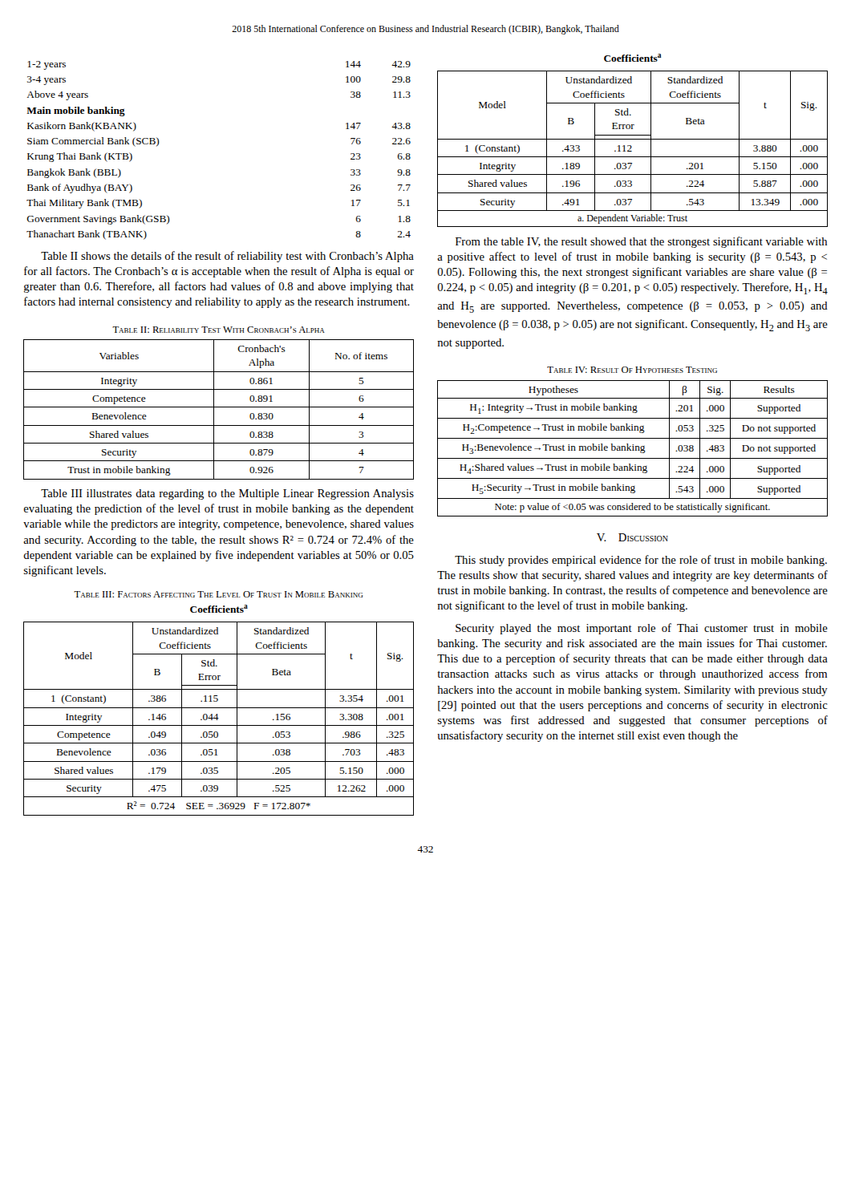2018 5th International Conference on Business and Industrial Research (ICBIR), Bangkok, Thailand
| 1-2 years | 144 | 42.9 |
| 3-4 years | 100 | 29.8 |
| Above 4 years | 38 | 11.3 |
| Main mobile banking | | |
| Kasikorn Bank(KBANK) | 147 | 43.8 |
| Siam Commercial Bank (SCB) | 76 | 22.6 |
| Krung Thai Bank (KTB) | 23 | 6.8 |
| Bangkok Bank (BBL) | 33 | 9.8 |
| Bank of Ayudhya (BAY) | 26 | 7.7 |
| Thai Military Bank (TMB) | 17 | 5.1 |
| Government Savings Bank(GSB) | 6 | 1.8 |
| Thanachart Bank (TBANK) | 8 | 2.4 |
Table II shows the details of the result of reliability test with Cronbach’s Alpha for all factors. The Cronbach’s α is acceptable when the result of Alpha is equal or greater than 0.6. Therefore, all factors had values of 0.8 and above implying that factors had internal consistency and reliability to apply as the research instrument.
Table II: Reliability Test With Cronbach’s Alpha
| Variables | Cronbach's Alpha | No. of items |
| --- | --- | --- |
| Integrity | 0.861 | 5 |
| Competence | 0.891 | 6 |
| Benevolence | 0.830 | 4 |
| Shared values | 0.838 | 3 |
| Security | 0.879 | 4 |
| Trust in mobile banking | 0.926 | 7 |
Table III illustrates data regarding to the Multiple Linear Regression Analysis evaluating the prediction of the level of trust in mobile banking as the dependent variable while the predictors are integrity, competence, benevolence, shared values and security. According to the table, the result shows R² = 0.724 or 72.4% of the dependent variable can be explained by five independent variables at 50% or 0.05 significant levels.
Table III: Factors Affecting The Level Of Trust In Mobile Banking
Coefficientsa
| Model | Unstandardized Coefficients | Standardized Coefficients | t | Sig. |
| --- | --- | --- | --- | --- |
| B | Std. Error | Beta |
| 1 (Constant) | .386 | .115 | | 3.354 | .001 |
| Integrity | .146 | .044 | .156 | 3.308 | .001 |
| Competence | .049 | .050 | .053 | .986 | .325 |
| Benevolence | .036 | .051 | .038 | .703 | .483 |
| Shared values | .179 | .035 | .205 | 5.150 | .000 |
| Security | .475 | .039 | .525 | 12.262 | .000 |
| R² = 0.724 SEE = .36929 F = 172.807* |
Coefficientsa
| Model | Unstandardized Coefficients | Standardized Coefficients | t | Sig. |
| --- | --- | --- | --- | --- |
| B | Std. Error | Beta |
| 1 (Constant) | .433 | .112 | | 3.880 | .000 |
| Integrity | .189 | .037 | .201 | 5.150 | .000 |
| Shared values | .196 | .033 | .224 | 5.887 | .000 |
| Security | .491 | .037 | .543 | 13.349 | .000 |
| a. Dependent Variable: Trust |
From the table IV, the result showed that the strongest significant variable with a positive affect to level of trust in mobile banking is security (β = 0.543, p < 0.05). Following this, the next strongest significant variables are share value (β = 0.224, p < 0.05) and integrity (β = 0.201, p < 0.05) respectively. Therefore, H1, H4 and H5 are supported. Nevertheless, competence (β = 0.053, p > 0.05) and benevolence (β = 0.038, p > 0.05) are not significant. Consequently, H2 and H3 are not supported.
Table IV: Result Of Hypotheses Testing
| Hypotheses | β | Sig. | Results |
| --- | --- | --- | --- |
| H 1 : Integrity→Trust in mobile banking | .201 | .000 | Supported |
| H 2 :Competence→Trust in mobile banking | .053 | .325 | Do not supported |
| H 3 :Benevolence→Trust in mobile banking | .038 | .483 | Do not supported |
| H 4 :Shared values→Trust in mobile banking | .224 | .000 | Supported |
| H 5 :Security→Trust in mobile banking | .543 | .000 | Supported |
| Note: p value of <0.05 was considered to be statistically significant. |
V. Discussion
This study provides empirical evidence for the role of trust in mobile banking. The results show that security, shared values and integrity are key determinants of trust in mobile banking. In contrast, the results of competence and benevolence are not significant to the level of trust in mobile banking.
Security played the most important role of Thai customer trust in mobile banking. The security and risk associated are the main issues for Thai customer. This due to a perception of security threats that can be made either through data transaction attacks such as virus attacks or through unauthorized access from hackers into the account in mobile banking system. Similarity with previous study [29] pointed out that the users perceptions and concerns of security in electronic systems was first addressed and suggested that consumer perceptions of unsatisfactory security on the internet still exist even though the
432